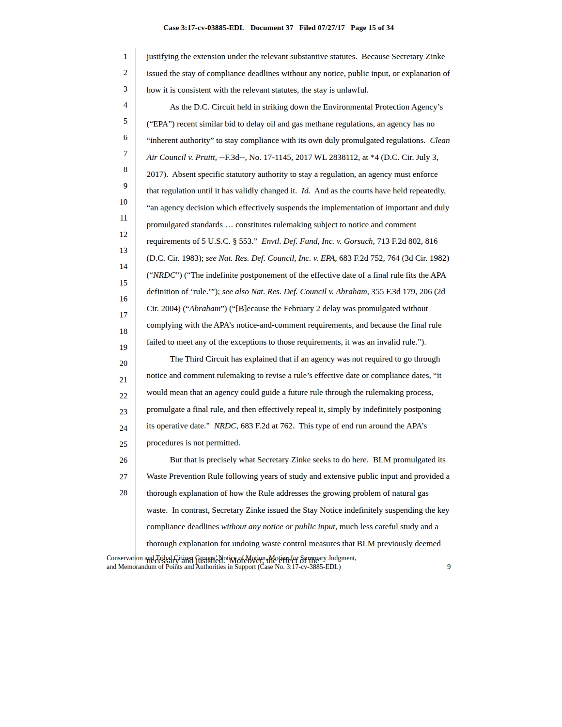Case 3:17-cv-03885-EDL Document 37 Filed 07/27/17 Page 15 of 34
1
2
3
4
5
6
7
8
9
10
11
12
13
14
15
16
17
18
19
20
21
22
23
24
25
26
27
28
justifying the extension under the relevant substantive statutes. Because Secretary Zinke issued the stay of compliance deadlines without any notice, public input, or explanation of how it is consistent with the relevant statutes, the stay is unlawful.
As the D.C. Circuit held in striking down the Environmental Protection Agency’s (“EPA”) recent similar bid to delay oil and gas methane regulations, an agency has no “inherent authority” to stay compliance with its own duly promulgated regulations. Clean Air Council v. Pruitt, --F.3d--, No. 17-1145, 2017 WL 2838112, at *4 (D.C. Cir. July 3, 2017). Absent specific statutory authority to stay a regulation, an agency must enforce that regulation until it has validly changed it. Id. And as the courts have held repeatedly, “an agency decision which effectively suspends the implementation of important and duly promulgated standards … constitutes rulemaking subject to notice and comment requirements of 5 U.S.C. § 553.” Envtl. Def. Fund, Inc. v. Gorsuch, 713 F.2d 802, 816 (D.C. Cir. 1983); see Nat. Res. Def. Council, Inc. v. EPA, 683 F.2d 752, 764 (3d Cir. 1982) (“NRDC”) (“The indefinite postponement of the effective date of a final rule fits the APA definition of ‘rule.’”); see also Nat. Res. Def. Council v. Abraham, 355 F.3d 179, 206 (2d Cir. 2004) (“Abraham”) (“[B]ecause the February 2 delay was promulgated without complying with the APA’s notice-and-comment requirements, and because the final rule failed to meet any of the exceptions to those requirements, it was an invalid rule.”).
The Third Circuit has explained that if an agency was not required to go through notice and comment rulemaking to revise a rule’s effective date or compliance dates, “it would mean that an agency could guide a future rule through the rulemaking process, promulgate a final rule, and then effectively repeal it, simply by indefinitely postponing its operative date.” NRDC, 683 F.2d at 762. This type of end run around the APA’s procedures is not permitted.
But that is precisely what Secretary Zinke seeks to do here. BLM promulgated its Waste Prevention Rule following years of study and extensive public input and provided a thorough explanation of how the Rule addresses the growing problem of natural gas waste. In contrast, Secretary Zinke issued the Stay Notice indefinitely suspending the key compliance deadlines without any notice or public input, much less careful study and a thorough explanation for undoing waste control measures that BLM previously deemed necessary and justified. Moreover, the effect of the
Conservation and Tribal Citizen Groups’ Notice of Motion, Motion for Summary Judgment,
and Memorandum of Points and Authorities in Support (Case No. 3:17-cv-3885-EDL)
9